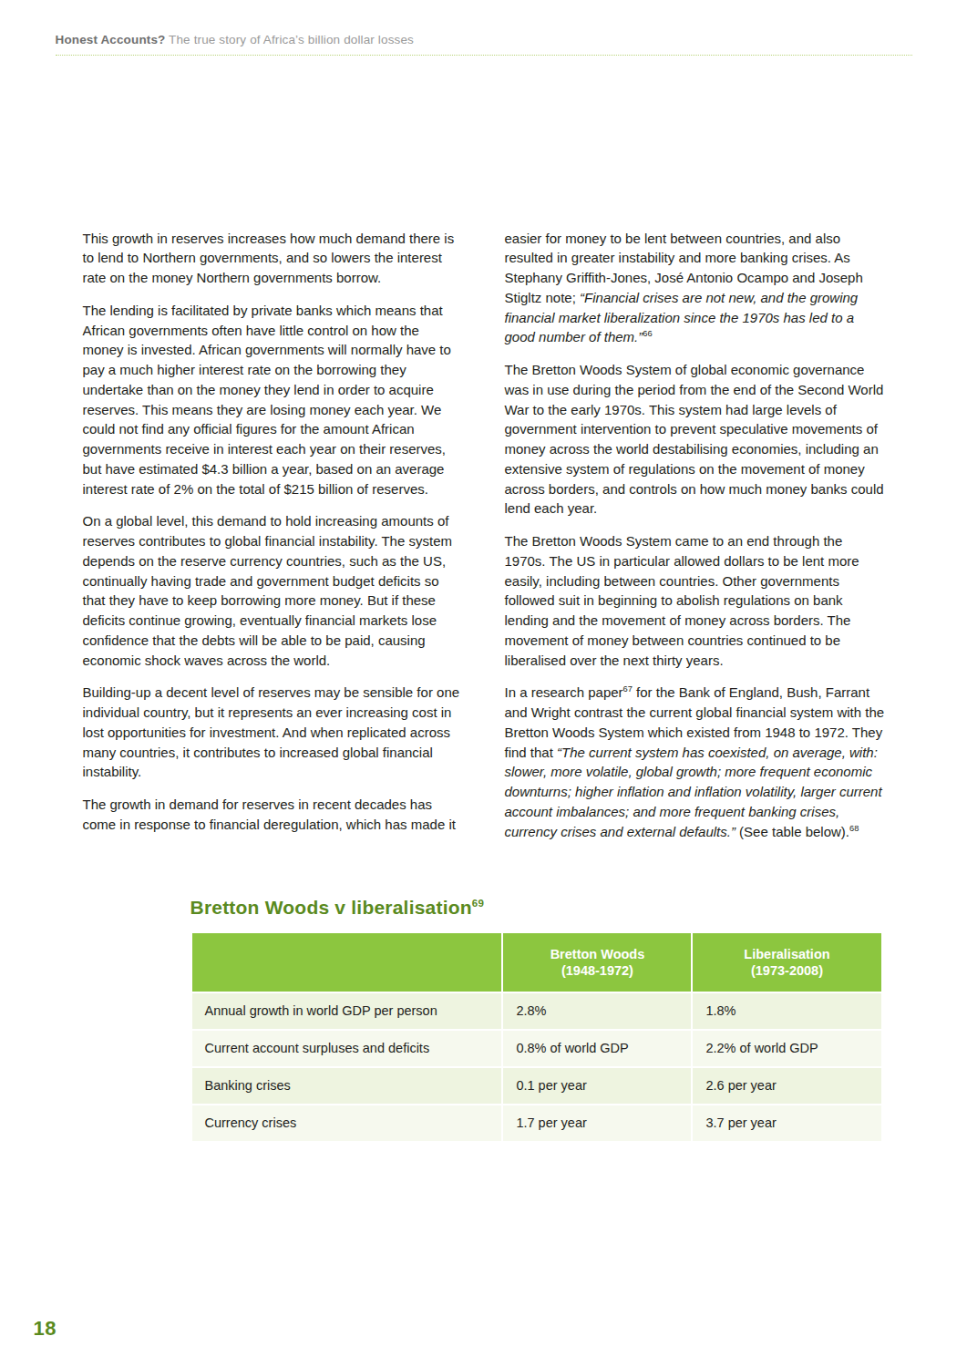Honest Accounts? The true story of Africa’s billion dollar losses
This growth in reserves increases how much demand there is to lend to Northern governments, and so lowers the interest rate on the money Northern governments borrow.
The lending is facilitated by private banks which means that African governments often have little control on how the money is invested. African governments will normally have to pay a much higher interest rate on the borrowing they undertake than on the money they lend in order to acquire reserves. This means they are losing money each year. We could not find any official figures for the amount African governments receive in interest each year on their reserves, but have estimated $4.3 billion a year, based on an average interest rate of 2% on the total of $215 billion of reserves.
On a global level, this demand to hold increasing amounts of reserves contributes to global financial instability. The system depends on the reserve currency countries, such as the US, continually having trade and government budget deficits so that they have to keep borrowing more money. But if these deficits continue growing, eventually financial markets lose confidence that the debts will be able to be paid, causing economic shock waves across the world.
Building-up a decent level of reserves may be sensible for one individual country, but it represents an ever increasing cost in lost opportunities for investment. And when replicated across many countries, it contributes to increased global financial instability.
The growth in demand for reserves in recent decades has come in response to financial deregulation, which has made it easier for money to be lent between countries, and also resulted in greater instability and more banking crises. As Stephany Griffith-Jones, José Antonio Ocampo and Joseph Stigltz note; “Financial crises are not new, and the growing financial market liberalization since the 1970s has led to a good number of them.”66
The Bretton Woods System of global economic governance was in use during the period from the end of the Second World War to the early 1970s. This system had large levels of government intervention to prevent speculative movements of money across the world destabilising economies, including an extensive system of regulations on the movement of money across borders, and controls on how much money banks could lend each year.
The Bretton Woods System came to an end through the 1970s. The US in particular allowed dollars to be lent more easily, including between countries. Other governments followed suit in beginning to abolish regulations on bank lending and the movement of money across borders. The movement of money between countries continued to be liberalised over the next thirty years.
In a research paper67 for the Bank of England, Bush, Farrant and Wright contrast the current global financial system with the Bretton Woods System which existed from 1948 to 1972. They find that “The current system has coexisted, on average, with: slower, more volatile, global growth; more frequent economic downturns; higher inflation and inflation volatility, larger current account imbalances; and more frequent banking crises, currency crises and external defaults.” (See table below).68
Bretton Woods v liberalisation69
| | Bretton Woods (1948-1972) | Liberalisation (1973-2008) |
| --- | --- | --- |
| Annual growth in world GDP per person | 2.8% | 1.8% |
| Current account surpluses and deficits | 0.8% of world GDP | 2.2% of world GDP |
| Banking crises | 0.1 per year | 2.6 per year |
| Currency crises | 1.7 per year | 3.7 per year |
18